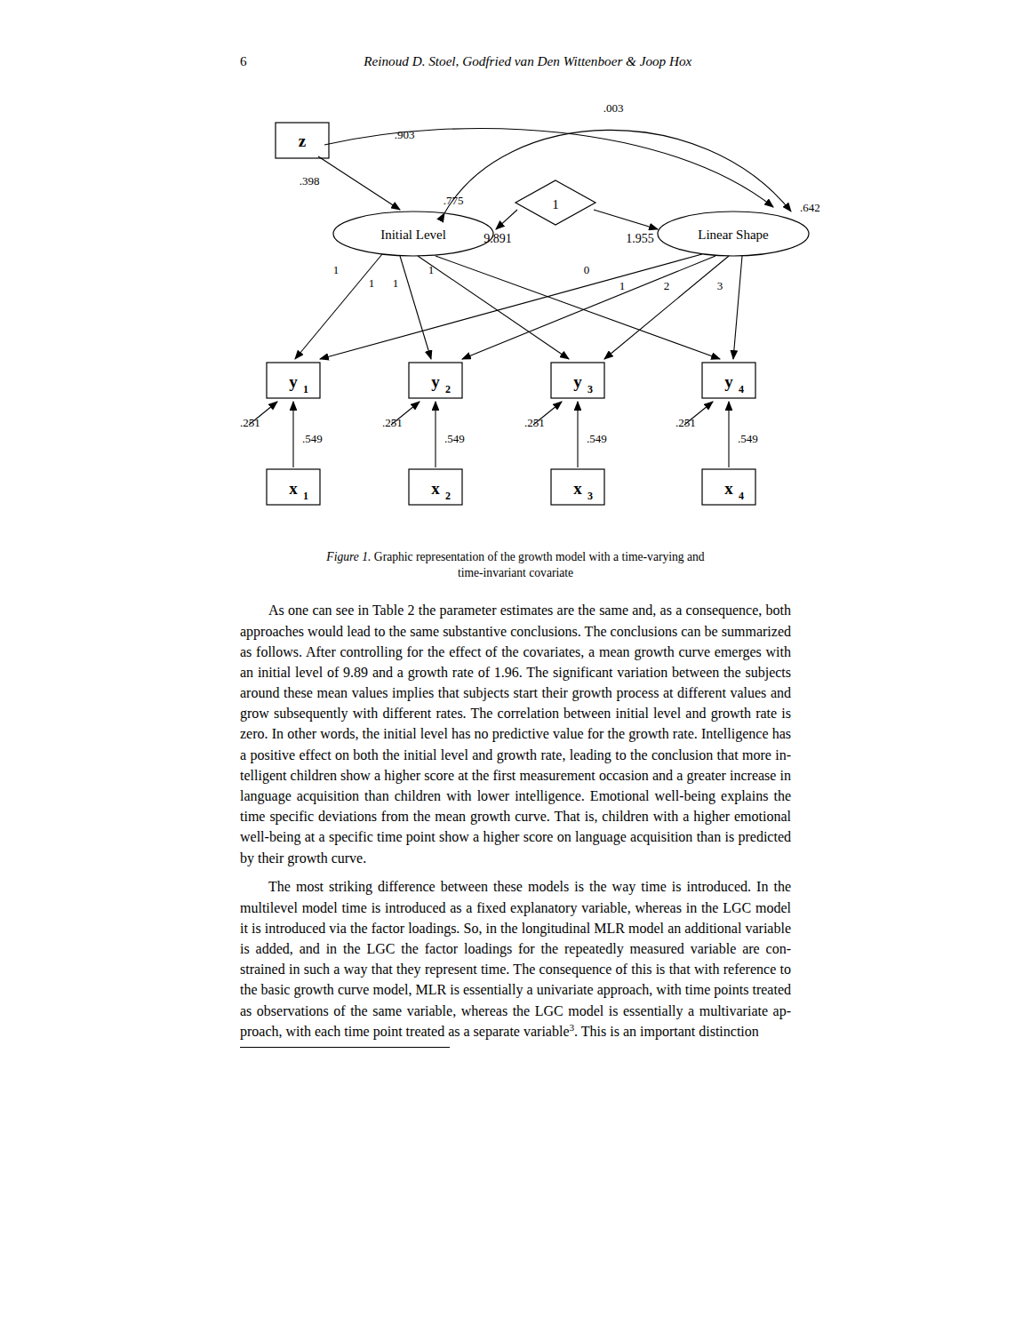6 Reinoud D. Stoel, Godfried van Den Wittenboer & Joop Hox
z 1 Initial Level Linear Shape y 1 y 2 y 3 y 4 x 1 x 2 x 3 x 4 .398 .903 .003 .775 .642 9.891 1.955 1 1 1 1 0 1 2 3 .251 .251 .251 .251 .549 .549 .549 .549
Figure 1. Graphic representation of the growth model with a time-varying and
time-invariant covariate
As one can see in Table 2 the parameter estimates are the same and, as a consequence, both approaches would lead to the same substantive conclusions. The conclusions can be summarized as follows. After controlling for the effect of the covariates, a mean growth curve emerges with an initial level of 9.89 and a growth rate of 1.96. The significant variation between the subjects around these mean values implies that subjects start their growth process at different values and grow subsequently with different rates. The correlation between initial level and growth rate is zero. In other words, the initial level has no predictive value for the growth rate. Intelligence has a positive effect on both the initial level and growth rate, leading to the conclusion that more intelligent children show a higher score at the first measurement occasion and a greater increase in language acquisition than children with lower intelligence. Emotional well-being explains the time specific deviations from the mean growth curve. That is, children with a higher emotional well-being at a specific time point show a higher score on language acquisition than is predicted by their growth curve.
The most striking difference between these models is the way time is introduced. In the multilevel model time is introduced as a fixed explanatory variable, whereas in the LGC model it is introduced via the factor loadings. So, in the longitudinal MLR model an additional variable is added, and in the LGC the factor loadings for the repeatedly measured variable are constrained in such a way that they represent time. The consequence of this is that with reference to the basic growth curve model, MLR is essentially a univariate approach, with time points treated as observations of the same variable, whereas the LGC model is essentially a multivariate approach, with each time point treated as a separate variable3. This is an important distinction